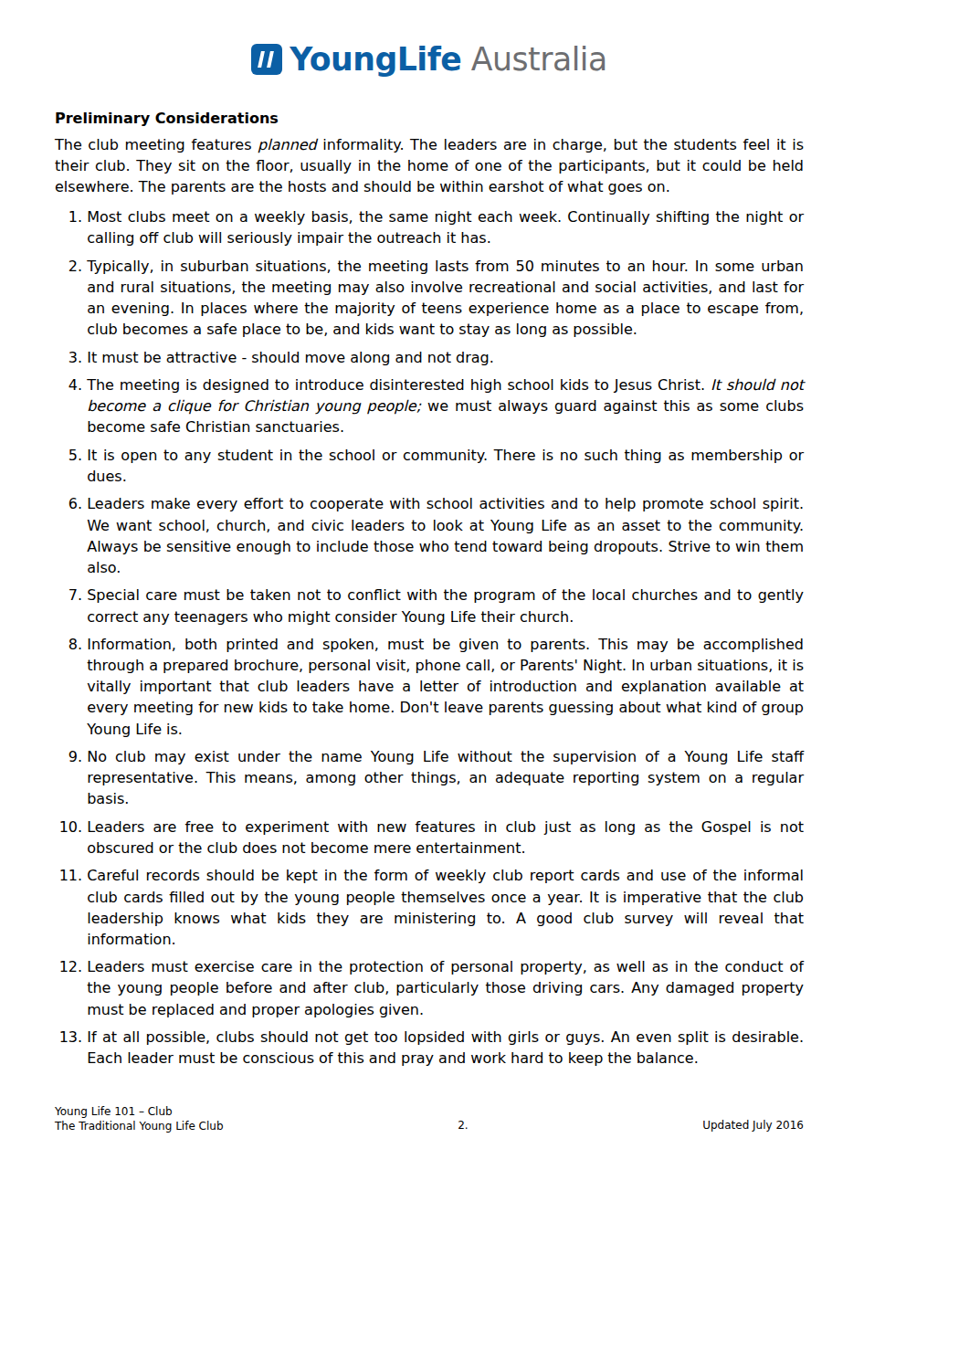Young Life Australia
Preliminary Considerations
The club meeting features planned informality. The leaders are in charge, but the students feel it is their club. They sit on the floor, usually in the home of one of the participants, but it could be held elsewhere. The parents are the hosts and should be within earshot of what goes on.
Most clubs meet on a weekly basis, the same night each week. Continually shifting the night or calling off club will seriously impair the outreach it has.
Typically, in suburban situations, the meeting lasts from 50 minutes to an hour. In some urban and rural situations, the meeting may also involve recreational and social activities, and last for an evening. In places where the majority of teens experience home as a place to escape from, club becomes a safe place to be, and kids want to stay as long as possible.
It must be attractive - should move along and not drag.
The meeting is designed to introduce disinterested high school kids to Jesus Christ. It should not become a clique for Christian young people; we must always guard against this as some clubs become safe Christian sanctuaries.
It is open to any student in the school or community. There is no such thing as membership or dues.
Leaders make every effort to cooperate with school activities and to help promote school spirit. We want school, church, and civic leaders to look at Young Life as an asset to the community. Always be sensitive enough to include those who tend toward being dropouts. Strive to win them also.
Special care must be taken not to conflict with the program of the local churches and to gently correct any teenagers who might consider Young Life their church.
Information, both printed and spoken, must be given to parents. This may be accomplished through a prepared brochure, personal visit, phone call, or Parents' Night. In urban situations, it is vitally important that club leaders have a letter of introduction and explanation available at every meeting for new kids to take home. Don't leave parents guessing about what kind of group Young Life is.
No club may exist under the name Young Life without the supervision of a Young Life staff representative. This means, among other things, an adequate reporting system on a regular basis.
Leaders are free to experiment with new features in club just as long as the Gospel is not obscured or the club does not become mere entertainment.
Careful records should be kept in the form of weekly club report cards and use of the informal club cards filled out by the young people themselves once a year. It is imperative that the club leadership knows what kids they are ministering to. A good club survey will reveal that information.
Leaders must exercise care in the protection of personal property, as well as in the conduct of the young people before and after club, particularly those driving cars. Any damaged property must be replaced and proper apologies given.
If at all possible, clubs should not get too lopsided with girls or guys. An even split is desirable. Each leader must be conscious of this and pray and work hard to keep the balance.
Young Life 101 – Club
The Traditional Young Life Club
2.
Updated July 2016